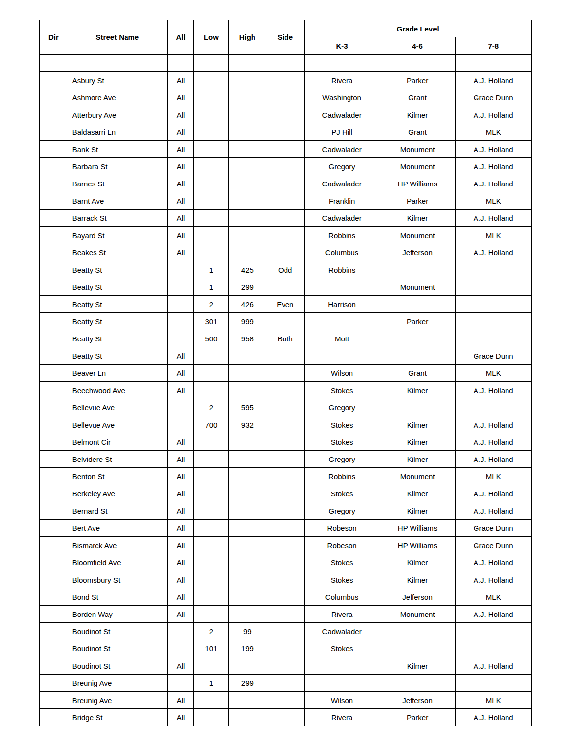| Dir | Street Name | All | Low | High | Side | Grade Level |
| --- | --- | --- | --- | --- | --- | --- |
| K-3 | 4-6 | 7-8 |
| | Asbury St | All | | | | Rivera | Parker | A.J. Holland |
| | Ashmore Ave | All | | | | Washington | Grant | Grace Dunn |
| | Atterbury Ave | All | | | | Cadwalader | Kilmer | A.J. Holland |
| | Baldasarri Ln | All | | | | PJ Hill | Grant | MLK |
| | Bank St | All | | | | Cadwalader | Monument | A.J. Holland |
| | Barbara St | All | | | | Gregory | Monument | A.J. Holland |
| | Barnes St | All | | | | Cadwalader | HP Williams | A.J. Holland |
| | Barnt Ave | All | | | | Franklin | Parker | MLK |
| | Barrack St | All | | | | Cadwalader | Kilmer | A.J. Holland |
| | Bayard St | All | | | | Robbins | Monument | MLK |
| | Beakes St | All | | | | Columbus | Jefferson | A.J. Holland |
| | Beatty St | | 1 | 425 | Odd | Robbins | | |
| | Beatty St | | 1 | 299 | | | Monument | |
| | Beatty St | | 2 | 426 | Even | Harrison | | |
| | Beatty St | | 301 | 999 | | | Parker | |
| | Beatty St | | 500 | 958 | Both | Mott | | |
| | Beatty St | All | | | | | | Grace Dunn |
| | Beaver Ln | All | | | | Wilson | Grant | MLK |
| | Beechwood Ave | All | | | | Stokes | Kilmer | A.J. Holland |
| | Bellevue Ave | | 2 | 595 | | Gregory | | |
| | Bellevue Ave | | 700 | 932 | | Stokes | Kilmer | A.J. Holland |
| | Belmont Cir | All | | | | Stokes | Kilmer | A.J. Holland |
| | Belvidere St | All | | | | Gregory | Kilmer | A.J. Holland |
| | Benton St | All | | | | Robbins | Monument | MLK |
| | Berkeley Ave | All | | | | Stokes | Kilmer | A.J. Holland |
| | Bernard St | All | | | | Gregory | Kilmer | A.J. Holland |
| | Bert Ave | All | | | | Robeson | HP Williams | Grace Dunn |
| | Bismarck Ave | All | | | | Robeson | HP Williams | Grace Dunn |
| | Bloomfield Ave | All | | | | Stokes | Kilmer | A.J. Holland |
| | Bloomsbury St | All | | | | Stokes | Kilmer | A.J. Holland |
| | Bond St | All | | | | Columbus | Jefferson | MLK |
| | Borden Way | All | | | | Rivera | Monument | A.J. Holland |
| | Boudinot St | | 2 | 99 | | Cadwalader | | |
| | Boudinot St | | 101 | 199 | | Stokes | | |
| | Boudinot St | All | | | | | Kilmer | A.J. Holland |
| | Breunig Ave | | 1 | 299 | | | | |
| | Breunig Ave | All | | | | Wilson | Jefferson | MLK |
| | Bridge St | All | | | | Rivera | Parker | A.J. Holland |